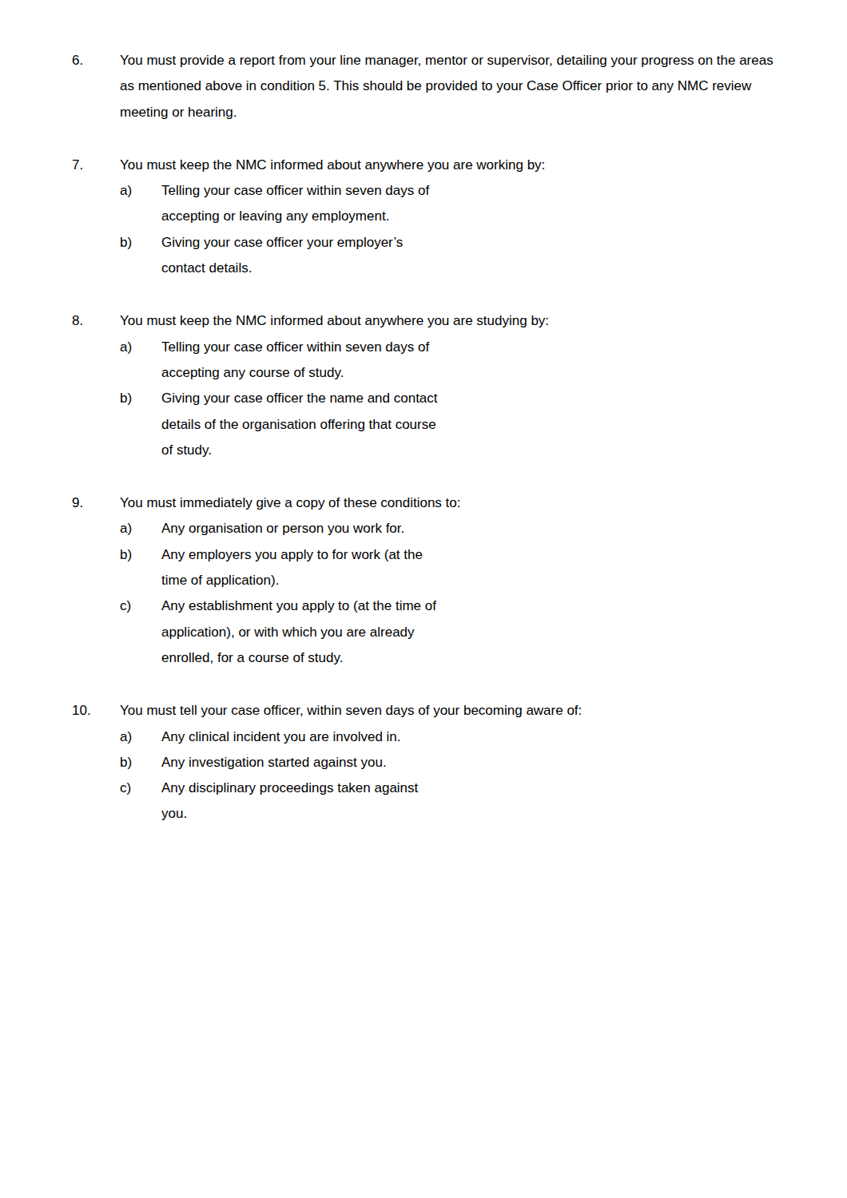6. You must provide a report from your line manager, mentor or supervisor, detailing your progress on the areas as mentioned above in condition 5. This should be provided to your Case Officer prior to any NMC review meeting or hearing.
7. You must keep the NMC informed about anywhere you are working by:
a) Telling your case officer within seven days ofaccepting or leaving any employment.
b) Giving your case officer your employer’scontact details.
8. You must keep the NMC informed about anywhere you are studying by:
a) Telling your case officer within seven days ofaccepting any course of study.
b) Giving your case officer the name and contactdetails of the organisation offering that course of study.
9. You must immediately give a copy of these conditions to:
a) Any organisation or person you work for.
b) Any employers you apply to for work (at thetime of application).
c) Any establishment you apply to (at the time ofapplication), or with which you are already enrolled, for a course of study.
10. You must tell your case officer, within seven days of your becoming aware of:
a) Any clinical incident you are involved in.
b) Any investigation started against you.
c) Any disciplinary proceedings taken againstyou.